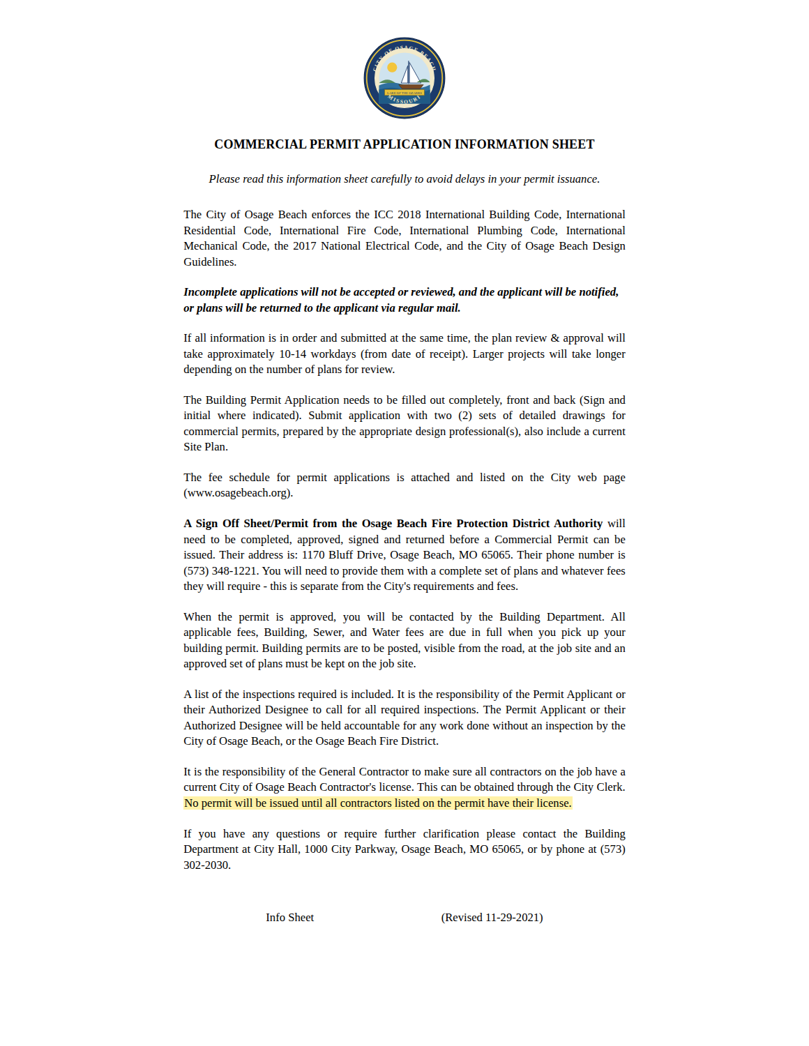LAKE OF THE OZARKS CITY OF OSAGE BEACH MISSOURI
Commercial Permit Application Information Sheet
Please read this information sheet carefully to avoid delays in your permit issuance.
The City of Osage Beach enforces the ICC 2018 International Building Code, International Residential Code, International Fire Code, International Plumbing Code, International Mechanical Code, the 2017 National Electrical Code, and the City of Osage Beach Design Guidelines.
Incomplete applications will not be accepted or reviewed, and the applicant will be notified, or plans will be returned to the applicant via regular mail.
If all information is in order and submitted at the same time, the plan review & approval will take approximately 10-14 workdays (from date of receipt). Larger projects will take longer depending on the number of plans for review.
The Building Permit Application needs to be filled out completely, front and back (Sign and initial where indicated). Submit application with two (2) sets of detailed drawings for commercial permits, prepared by the appropriate design professional(s), also include a current Site Plan.
The fee schedule for permit applications is attached and listed on the City web page (www.osagebeach.org).
A Sign Off Sheet/Permit from the Osage Beach Fire Protection District Authority will need to be completed, approved, signed and returned before a Commercial Permit can be issued. Their address is: 1170 Bluff Drive, Osage Beach, MO 65065. Their phone number is (573) 348-1221. You will need to provide them with a complete set of plans and whatever fees they will require - this is separate from the City's requirements and fees.
When the permit is approved, you will be contacted by the Building Department. All applicable fees, Building, Sewer, and Water fees are due in full when you pick up your building permit. Building permits are to be posted, visible from the road, at the job site and an approved set of plans must be kept on the job site.
A list of the inspections required is included. It is the responsibility of the Permit Applicant or their Authorized Designee to call for all required inspections. The Permit Applicant or their Authorized Designee will be held accountable for any work done without an inspection by the City of Osage Beach, or the Osage Beach Fire District.
It is the responsibility of the General Contractor to make sure all contractors on the job have a current City of Osage Beach Contractor's license. This can be obtained through the City Clerk. No permit will be issued until all contractors listed on the permit have their license.
If you have any questions or require further clarification please contact the Building Department at City Hall, 1000 City Parkway, Osage Beach, MO 65065, or by phone at (573) 302-2030.
Info Sheet (Revised 11-29-2021)